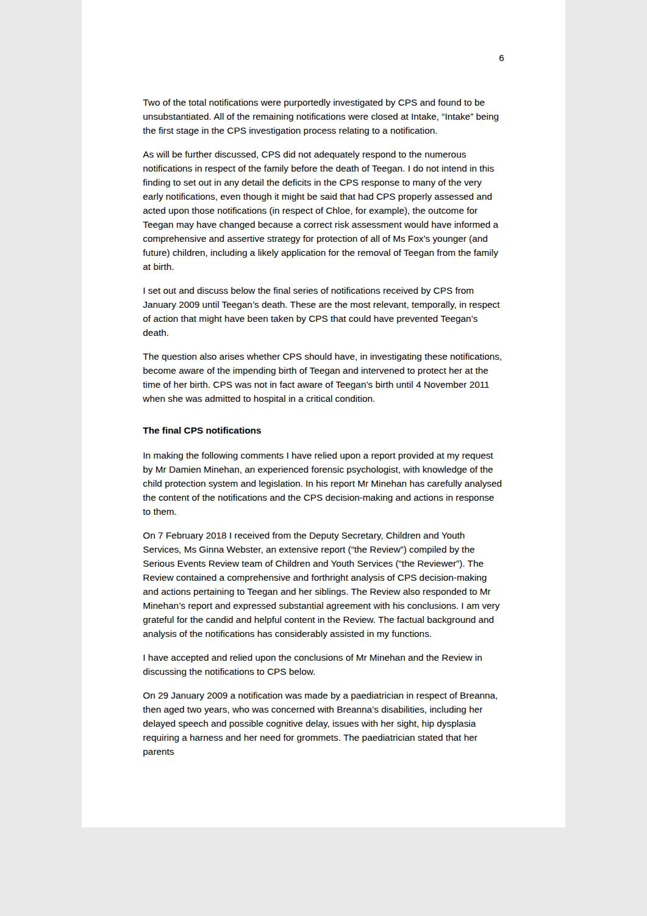6
Two of the total notifications were purportedly investigated by CPS and found to be unsubstantiated. All of the remaining notifications were closed at Intake, “Intake” being the first stage in the CPS investigation process relating to a notification.
As will be further discussed, CPS did not adequately respond to the numerous notifications in respect of the family before the death of Teegan. I do not intend in this finding to set out in any detail the deficits in the CPS response to many of the very early notifications, even though it might be said that had CPS properly assessed and acted upon those notifications (in respect of Chloe, for example), the outcome for Teegan may have changed because a correct risk assessment would have informed a comprehensive and assertive strategy for protection of all of Ms Fox’s younger (and future) children, including a likely application for the removal of Teegan from the family at birth.
I set out and discuss below the final series of notifications received by CPS from January 2009 until Teegan’s death. These are the most relevant, temporally, in respect of action that might have been taken by CPS that could have prevented Teegan’s death.
The question also arises whether CPS should have, in investigating these notifications, become aware of the impending birth of Teegan and intervened to protect her at the time of her birth. CPS was not in fact aware of Teegan’s birth until 4 November 2011 when she was admitted to hospital in a critical condition.
The final CPS notifications
In making the following comments I have relied upon a report provided at my request by Mr Damien Minehan, an experienced forensic psychologist, with knowledge of the child protection system and legislation. In his report Mr Minehan has carefully analysed the content of the notifications and the CPS decision-making and actions in response to them.
On 7 February 2018 I received from the Deputy Secretary, Children and Youth Services, Ms Ginna Webster, an extensive report (“the Review”) compiled by the Serious Events Review team of Children and Youth Services (“the Reviewer”). The Review contained a comprehensive and forthright analysis of CPS decision-making and actions pertaining to Teegan and her siblings. The Review also responded to Mr Minehan’s report and expressed substantial agreement with his conclusions. I am very grateful for the candid and helpful content in the Review. The factual background and analysis of the notifications has considerably assisted in my functions.
I have accepted and relied upon the conclusions of Mr Minehan and the Review in discussing the notifications to CPS below.
On 29 January 2009 a notification was made by a paediatrician in respect of Breanna, then aged two years, who was concerned with Breanna’s disabilities, including her delayed speech and possible cognitive delay, issues with her sight, hip dysplasia requiring a harness and her need for grommets. The paediatrician stated that her parents